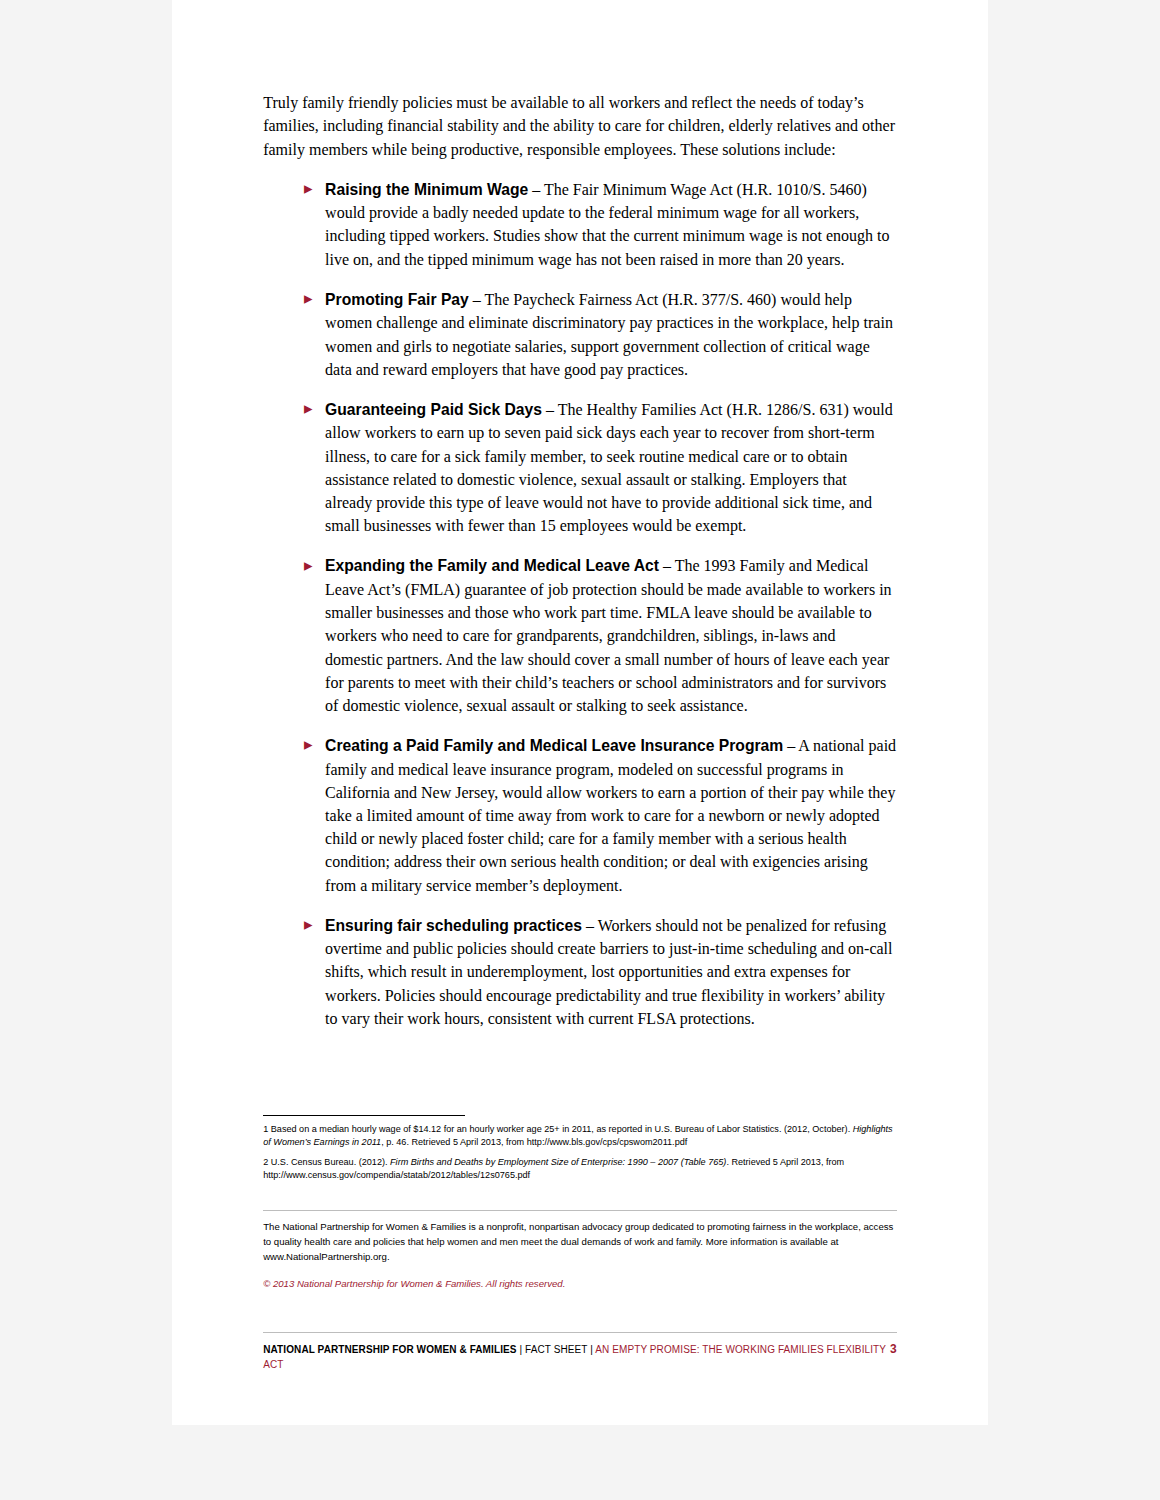Truly family friendly policies must be available to all workers and reflect the needs of today’s families, including financial stability and the ability to care for children, elderly relatives and other family members while being productive, responsible employees. These solutions include:
Raising the Minimum Wage – The Fair Minimum Wage Act (H.R. 1010/S. 5460) would provide a badly needed update to the federal minimum wage for all workers, including tipped workers. Studies show that the current minimum wage is not enough to live on, and the tipped minimum wage has not been raised in more than 20 years.
Promoting Fair Pay – The Paycheck Fairness Act (H.R. 377/S. 460) would help women challenge and eliminate discriminatory pay practices in the workplace, help train women and girls to negotiate salaries, support government collection of critical wage data and reward employers that have good pay practices.
Guaranteeing Paid Sick Days – The Healthy Families Act (H.R. 1286/S. 631) would allow workers to earn up to seven paid sick days each year to recover from short-term illness, to care for a sick family member, to seek routine medical care or to obtain assistance related to domestic violence, sexual assault or stalking. Employers that already provide this type of leave would not have to provide additional sick time, and small businesses with fewer than 15 employees would be exempt.
Expanding the Family and Medical Leave Act – The 1993 Family and Medical Leave Act’s (FMLA) guarantee of job protection should be made available to workers in smaller businesses and those who work part time. FMLA leave should be available to workers who need to care for grandparents, grandchildren, siblings, in-laws and domestic partners. And the law should cover a small number of hours of leave each year for parents to meet with their child’s teachers or school administrators and for survivors of domestic violence, sexual assault or stalking to seek assistance.
Creating a Paid Family and Medical Leave Insurance Program – A national paid family and medical leave insurance program, modeled on successful programs in California and New Jersey, would allow workers to earn a portion of their pay while they take a limited amount of time away from work to care for a newborn or newly adopted child or newly placed foster child; care for a family member with a serious health condition; address their own serious health condition; or deal with exigencies arising from a military service member’s deployment.
Ensuring fair scheduling practices – Workers should not be penalized for refusing overtime and public policies should create barriers to just-in-time scheduling and on-call shifts, which result in underemployment, lost opportunities and extra expenses for workers. Policies should encourage predictability and true flexibility in workers’ ability to vary their work hours, consistent with current FLSA protections.
1 Based on a median hourly wage of $14.12 for an hourly worker age 25+ in 2011, as reported in U.S. Bureau of Labor Statistics. (2012, October). Highlights of Women’s Earnings in 2011, p. 46. Retrieved 5 April 2013, from http://www.bls.gov/cps/cpswom2011.pdf
2 U.S. Census Bureau. (2012). Firm Births and Deaths by Employment Size of Enterprise: 1990 – 2007 (Table 765). Retrieved 5 April 2013, from http://www.census.gov/compendia/statab/2012/tables/12s0765.pdf
The National Partnership for Women & Families is a nonprofit, nonpartisan advocacy group dedicated to promoting fairness in the workplace, access to quality health care and policies that help women and men meet the dual demands of work and family. More information is available at www.NationalPartnership.org.
© 2013 National Partnership for Women & Families. All rights reserved.
NATIONAL PARTNERSHIP FOR WOMEN & FAMILIES | FACT SHEET | AN EMPTY PROMISE: THE WORKING FAMILIES FLEXIBILITY ACT
3